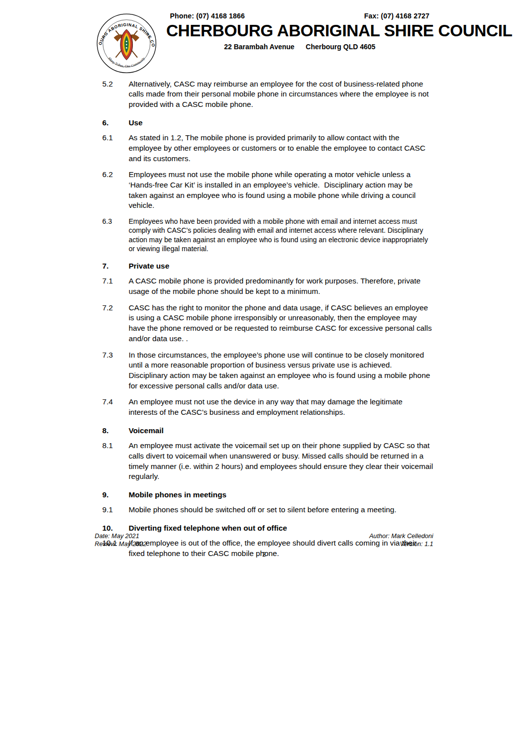CHERBOURG ABORIGINAL SHIRE COUNCIL Many Tribes, One Community
Phone: (07) 4168 1866 Fax: (07) 4168 2727
CHERBOURG ABORIGINAL SHIRE COUNCIL
22 Barambah Avenue Cherbourg QLD 4605
5.2
Alternatively, CASC may reimburse an employee for the cost of business-related phone calls made from their personal mobile phone in circumstances where the employee is not provided with a CASC mobile phone.
6.
Use
6.1
As stated in 1.2, The mobile phone is provided primarily to allow contact with the employee by other employees or customers or to enable the employee to contact CASC and its customers.
6.2
Employees must not use the mobile phone while operating a motor vehicle unless a ‘Hands-free Car Kit’ is installed in an employee’s vehicle. Disciplinary action may be taken against an employee who is found using a mobile phone while driving a council vehicle.
6.3
Employees who have been provided with a mobile phone with email and internet access must comply with CASC’s policies dealing with email and internet access where relevant. Disciplinary action may be taken against an employee who is found using an electronic device inappropriately or viewing illegal material.
7.
Private use
7.1
A CASC mobile phone is provided predominantly for work purposes. Therefore, private usage of the mobile phone should be kept to a minimum.
7.2
CASC has the right to monitor the phone and data usage, if CASC believes an employee is using a CASC mobile phone irresponsibly or unreasonably, then the employee may have the phone removed or be requested to reimburse CASC for excessive personal calls and/or data use. .
7.3
In those circumstances, the employee’s phone use will continue to be closely monitored until a more reasonable proportion of business versus private use is achieved. Disciplinary action may be taken against an employee who is found using a mobile phone for excessive personal calls and/or data use.
7.4
An employee must not use the device in any way that may damage the legitimate interests of the CASC’s business and employment relationships.
8.
Voicemail
8.1
An employee must activate the voicemail set up on their phone supplied by CASC so that calls divert to voicemail when unanswered or busy. Missed calls should be returned in a timely manner (i.e. within 2 hours) and employees should ensure they clear their voicemail regularly.
9.
Mobile phones in meetings
9.1
Mobile phones should be switched off or set to silent before entering a meeting.
10.
Diverting fixed telephone when out of office
10.1
If an employee is out of the office, the employee should divert calls coming in via their fixed telephone to their CASC mobile phone.
Date: May 2021
Review: May 2022
Author: Mark Celledoni
Version: 1.1
2